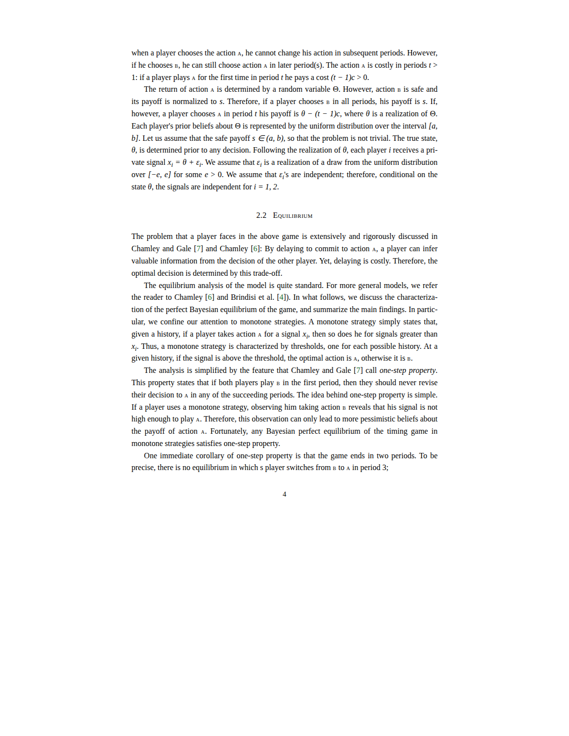when a player chooses the action a, he cannot change his action in subsequent periods. However, if he chooses b, he can still choose action a in later period(s). The action a is costly in periods t > 1: if a player plays a for the first time in period t he pays a cost (t − 1)c > 0.
The return of action a is determined by a random variable Θ. However, action b is safe and its payoff is normalized to s. Therefore, if a player chooses b in all periods, his payoff is s. If, however, a player chooses a in period t his payoff is θ − (t − 1)c, where θ is a realization of Θ. Each player's prior beliefs about Θ is represented by the uniform distribution over the interval [a, b]. Let us assume that the safe payoff s ∈ (a, b), so that the problem is not trivial. The true state, θ, is determined prior to any decision. Following the realization of θ, each player i receives a private signal xi = θ + εi. We assume that εi is a realization of a draw from the uniform distribution over [−e, e] for some e > 0. We assume that εi's are independent; therefore, conditional on the state θ, the signals are independent for i = 1, 2.
2.2 Equilibrium
The problem that a player faces in the above game is extensively and rigorously discussed in Chamley and Gale [7] and Chamley [6]: By delaying to commit to action a, a player can infer valuable information from the decision of the other player. Yet, delaying is costly. Therefore, the optimal decision is determined by this trade-off.
The equilibrium analysis of the model is quite standard. For more general models, we refer the reader to Chamley [6] and Brindisi et al. [4]). In what follows, we discuss the characterization of the perfect Bayesian equilibrium of the game, and summarize the main findings. In particular, we confine our attention to monotone strategies. A monotone strategy simply states that, given a history, if a player takes action a for a signal xi, then so does he for signals greater than xi. Thus, a monotone strategy is characterized by thresholds, one for each possible history. At a given history, if the signal is above the threshold, the optimal action is a, otherwise it is b.
The analysis is simplified by the feature that Chamley and Gale [7] call one-step property. This property states that if both players play b in the first period, then they should never revise their decision to a in any of the succeeding periods. The idea behind one-step property is simple. If a player uses a monotone strategy, observing him taking action b reveals that his signal is not high enough to play a. Therefore, this observation can only lead to more pessimistic beliefs about the payoff of action a. Fortunately, any Bayesian perfect equilibrium of the timing game in monotone strategies satisfies one-step property.
One immediate corollary of one-step property is that the game ends in two periods. To be precise, there is no equilibrium in which s player switches from b to a in period 3;
4